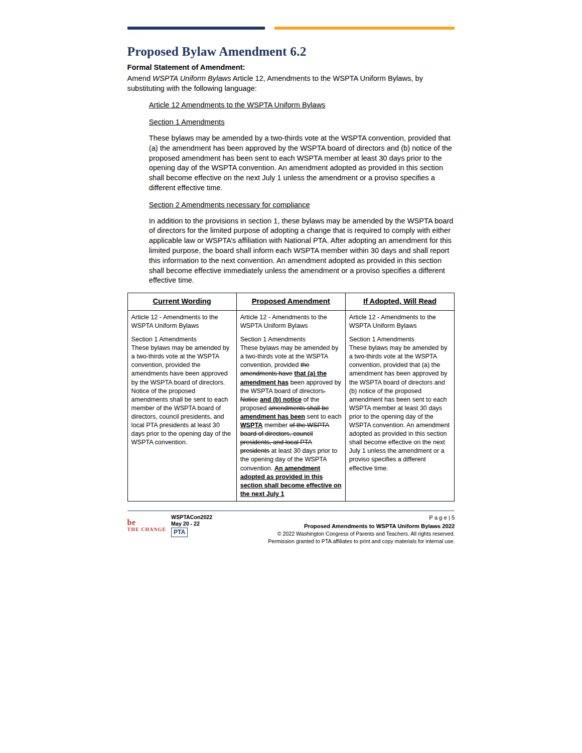Proposed Bylaw Amendment 6.2
Formal Statement of Amendment:
Amend WSPTA Uniform Bylaws Article 12, Amendments to the WSPTA Uniform Bylaws, by substituting with the following language:
Article 12 Amendments to the WSPTA Uniform Bylaws
Section 1 Amendments
These bylaws may be amended by a two-thirds vote at the WSPTA convention, provided that (a) the amendment has been approved by the WSPTA board of directors and (b) notice of the proposed amendment has been sent to each WSPTA member at least 30 days prior to the opening day of the WSPTA convention. An amendment adopted as provided in this section shall become effective on the next July 1 unless the amendment or a proviso specifies a different effective time.
Section 2 Amendments necessary for compliance
In addition to the provisions in section 1, these bylaws may be amended by the WSPTA board of directors for the limited purpose of adopting a change that is required to comply with either applicable law or WSPTA’s affiliation with National PTA. After adopting an amendment for this limited purpose, the board shall inform each WSPTA member within 30 days and shall report this information to the next convention. An amendment adopted as provided in this section shall become effective immediately unless the amendment or a proviso specifies a different effective time.
| Current Wording | Proposed Amendment | If Adopted, Will Read |
| --- | --- | --- |
| Article 12 - Amendments to the WSPTA Uniform Bylaws Section 1 Amendments These bylaws may be amended by a two-thirds vote at the WSPTA convention, provided the amendments have been approved by the WSPTA board of directors. Notice of the proposed amendments shall be sent to each member of the WSPTA board of directors, council presidents, and local PTA presidents at least 30 days prior to the opening day of the WSPTA convention. | Article 12 - Amendments to the WSPTA Uniform Bylaws Section 1 Amendments These bylaws may be amended by a two-thirds vote at the WSPTA convention, provided the amendments have that (a) the amendment has been approved by the WSPTA board of directors . Notice and (b) notice of the proposed amendments shall be amendment has been sent to each WSPTA member of the WSPTA board of directors, council presidents, and local PTA presidents at least 30 days prior to the opening day of the WSPTA convention. An amendment adopted as provided in this section shall become effective on the next July 1 | Article 12 - Amendments to the WSPTA Uniform Bylaws Section 1 Amendments These bylaws may be amended by a two-thirds vote at the WSPTA convention, provided that (a) the amendment has been approved by the WSPTA board of directors and (b) notice of the proposed amendment has been sent to each WSPTA member at least 30 days prior to the opening day of the WSPTA convention. An amendment adopted as provided in this section shall become effective on the next July 1 unless the amendment or a proviso specifies a different effective time. |
beTHE CHANGE
WSPTACon2022
May 20 - 22
PTA
P a g e | 5
Proposed Amendments to WSPTA Uniform Bylaws 2022
© 2022 Washington Congress of Parents and Teachers. All rights reserved.
Permission granted to PTA affiliates to print and copy materials for internal use.